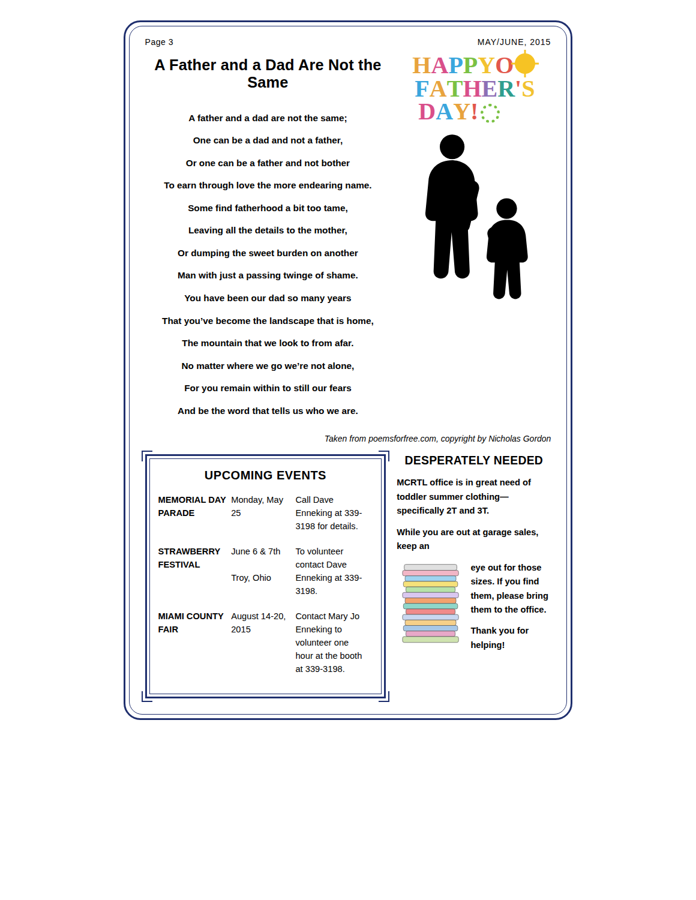Page 3
MAY/JUNE, 2015
A Father and a Dad Are Not the Same
A father and a dad are not the same;
One can be a dad and not a father,
Or one can be a father and not bother
To earn through love the more endearing name.
Some find fatherhood a bit too tame,
Leaving all the details to the mother,
Or dumping the sweet burden on another
Man with just a passing twinge of shame.
You have been our dad so many years
That you’ve become the landscape that is home,
The mountain that we look to from afar.
No matter where we go we’re not alone,
For you remain within to still our fears
And be the word that tells us who we are.
HAPPYO
FATHER'S
DAY!
Silhouette of a father and child walking hand in hand
Taken from poemsforfree.com, copyright by Nicholas Gordon
UPCOMING EVENTS
| MEMORIAL DAY PARADE | Monday, May 25 | Call Dave Enneking at 339-3198 for details. |
| STRAWBERRY FESTIVAL | June 6 & 7th Troy, Ohio | To volunteer contact Dave Enneking at 339-3198. |
| MIAMI COUNTY FAIR | August 14-20, 2015 | Contact Mary Jo Enneking to volunteer one hour at the booth at 339-3198. |
DESPERATELY NEEDED
MCRTL office is in great need of toddler summer clothing—specifically 2T and 3T.
While you are out at garage sales, keep an
Stack of folded colorful clothing
eye out for those sizes. If you find them, please bring them to the office.
Thank you for helping!